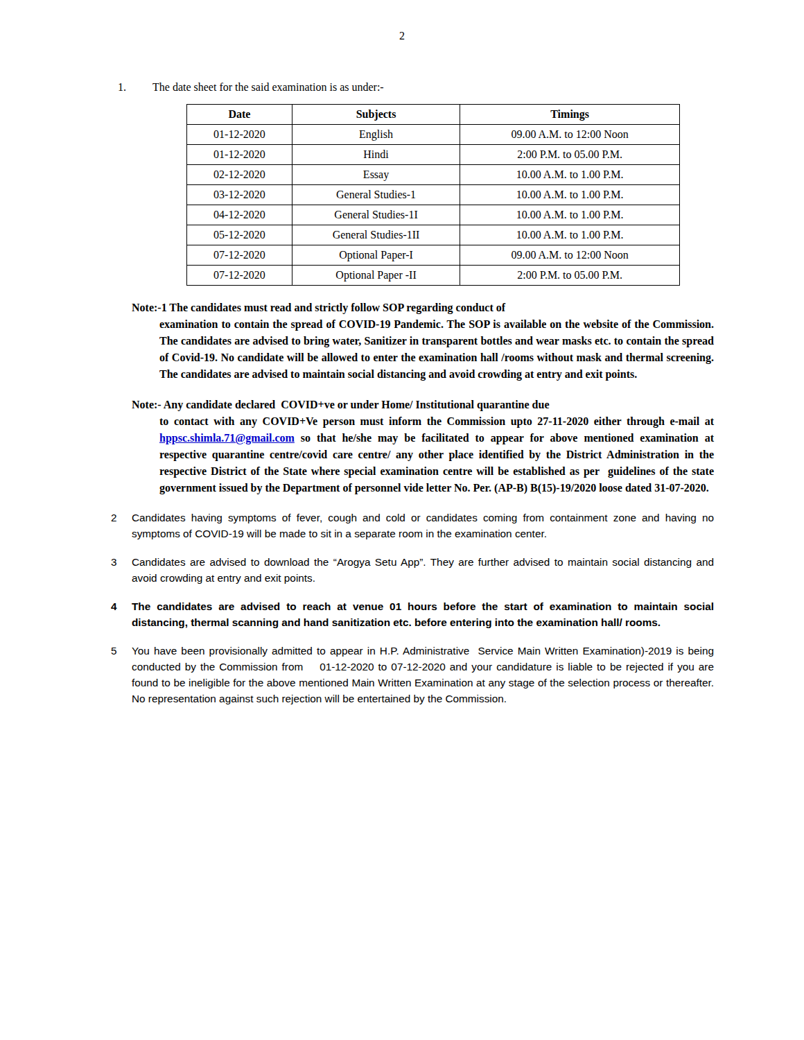2
1.
The date sheet for the said examination is as under:-
| Date | Subjects | Timings |
| 01-12-2020 | English | 09.00 A.M. to 12:00 Noon |
| 01-12-2020 | Hindi | 2:00 P.M. to 05.00 P.M. |
| 02-12-2020 | Essay | 10.00 A.M. to 1.00 P.M. |
| 03-12-2020 | General Studies-1 | 10.00 A.M. to 1.00 P.M. |
| 04-12-2020 | General Studies-1I | 10.00 A.M. to 1.00 P.M. |
| 05-12-2020 | General Studies-1II | 10.00 A.M. to 1.00 P.M. |
| 07-12-2020 | Optional Paper-I | 09.00 A.M. to 12:00 Noon |
| 07-12-2020 | Optional Paper -II | 2:00 P.M. to 05.00 P.M. |
Note:-1 The candidates must read and strictly follow SOP regarding conduct of examination to contain the spread of COVID-19 Pandemic. The SOP is available on the website of the Commission. The candidates are advised to bring water, Sanitizer in transparent bottles and wear masks etc. to contain the spread of Covid-19. No candidate will be allowed to enter the examination hall /rooms without mask and thermal screening. The candidates are advised to maintain social distancing and avoid crowding at entry and exit points.
Note:- Any candidate declared COVID+ve or under Home/ Institutional quarantine due to contact with any COVID+Ve person must inform the Commission upto 27-11-2020 either through e-mail at hppsc.shimla.71@gmail.com so that he/she may be facilitated to appear for above mentioned examination at respective quarantine centre/covid care centre/ any other place identified by the District Administration in the respective District of the State where special examination centre will be established as per guidelines of the state government issued by the Department of personnel vide letter No. Per. (AP-B) B(15)-19/2020 loose dated 31-07-2020.
2
Candidates having symptoms of fever, cough and cold or candidates coming from containment zone and having no symptoms of COVID-19 will be made to sit in a separate room in the examination center.
3
Candidates are advised to download the “Arogya Setu App”. They are further advised to maintain social distancing and avoid crowding at entry and exit points.
4
The candidates are advised to reach at venue 01 hours before the start of examination to maintain social distancing, thermal scanning and hand sanitization etc. before entering into the examination hall/ rooms.
5
You have been provisionally admitted to appear in H.P. Administrative Service Main Written Examination)-2019 is being conducted by the Commission from 01-12-2020 to 07-12-2020 and your candidature is liable to be rejected if you are found to be ineligible for the above mentioned Main Written Examination at any stage of the selection process or thereafter. No representation against such rejection will be entertained by the Commission.